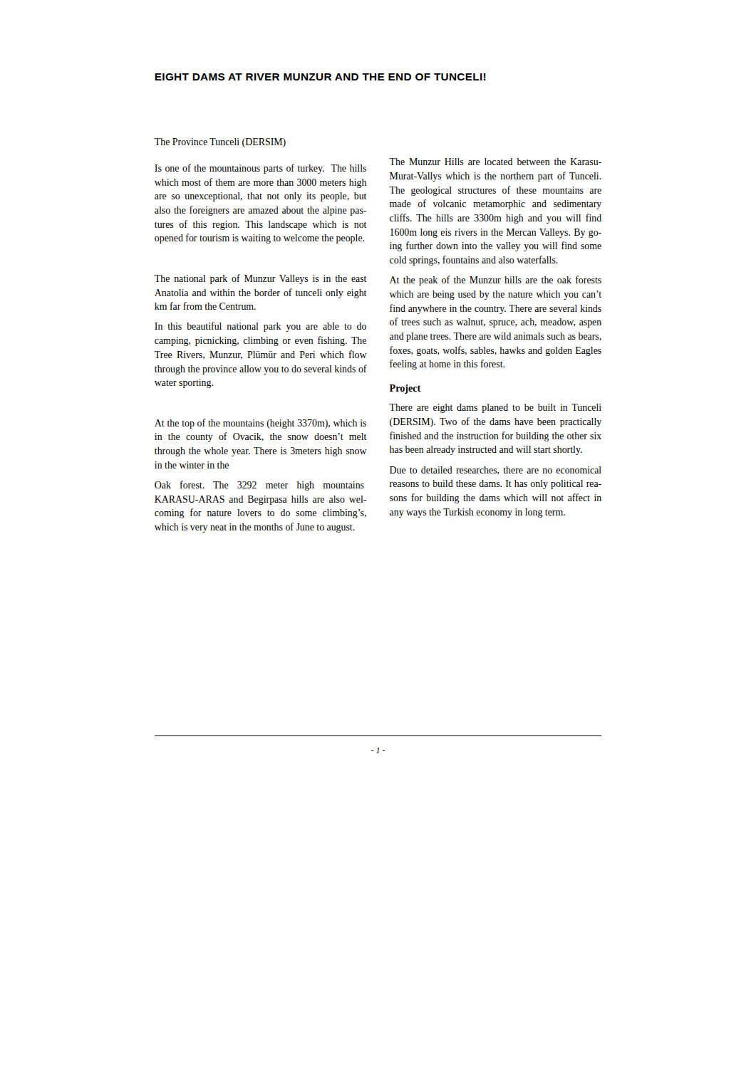EIGHT DAMS AT RIVER MUNZUR AND THE END OF TUNCELI!
The Province Tunceli (DERSIM)
Is one of the mountainous parts of turkey. The hills which most of them are more than 3000 meters high are so unexceptional, that not only its people, but also the foreigners are amazed about the alpine pastures of this region. This landscape which is not opened for tourism is waiting to welcome the people.
The national park of Munzur Valleys is in the east Anatolia and within the border of tunceli only eight km far from the Centrum.
In this beautiful national park you are able to do camping, picnicking, climbing or even fishing. The Tree Rivers, Munzur, Plümür and Peri which flow through the province allow you to do several kinds of water sporting.
At the top of the mountains (height 3370m), which is in the county of Ovacik, the snow doesn’t melt through the whole year. There is 3meters high snow in the winter in the
Oak forest. The 3292 meter high mountains KARASU-ARAS and Begirpasa hills are also welcoming for nature lovers to do some climbing’s, which is very neat in the months of June to august.
The Munzur Hills are located between the Karasu-Murat-Vallys which is the northern part of Tunceli. The geological structures of these mountains are made of volcanic metamorphic and sedimentary cliffs. The hills are 3300m high and you will find 1600m long eis rivers in the Mercan Valleys. By going further down into the valley you will find some cold springs, fountains and also waterfalls.
At the peak of the Munzur hills are the oak forests which are being used by the nature which you can’t find anywhere in the country. There are several kinds of trees such as walnut, spruce, ach, meadow, aspen and plane trees. There are wild animals such as bears, foxes, goats, wolfs, sables, hawks and golden Eagles feeling at home in this forest.
Project
There are eight dams planed to be built in Tunceli (DERSIM). Two of the dams have been practically finished and the instruction for building the other six has been already instructed and will start shortly.
Due to detailed researches, there are no economical reasons to build these dams. It has only political reasons for building the dams which will not affect in any ways the Turkish economy in long term.
- 1 -